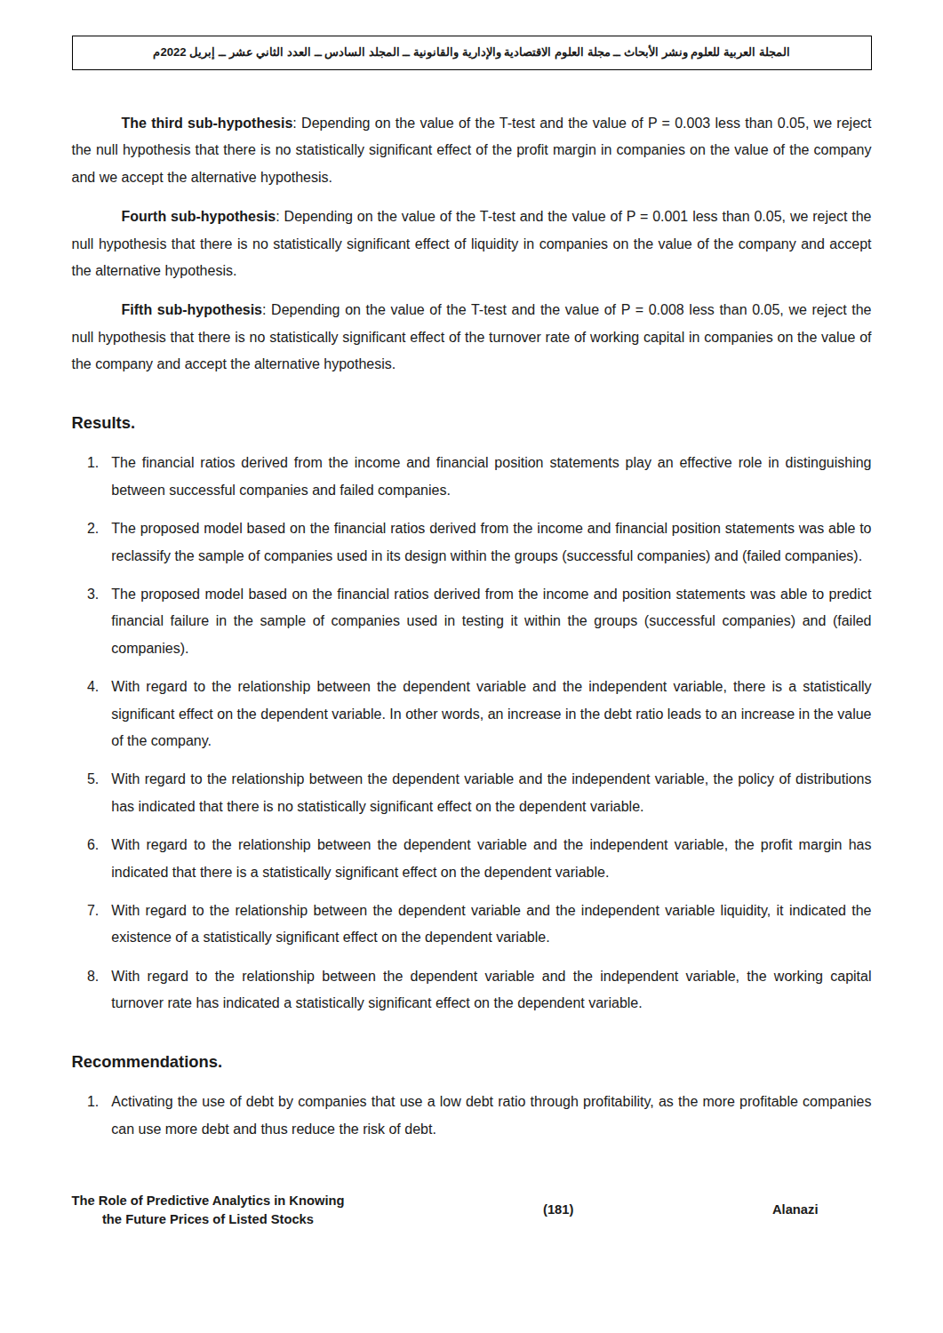المجلة العربية للعلوم ونشر الأبحاث ــ مجلة العلوم الاقتصادية والإدارية والقانونية ــ المجلد السادس ــ العدد الثاني عشر ــ إبريل 2022م
The third sub-hypothesis: Depending on the value of the T-test and the value of P = 0.003 less than 0.05, we reject the null hypothesis that there is no statistically significant effect of the profit margin in companies on the value of the company and we accept the alternative hypothesis.
Fourth sub-hypothesis: Depending on the value of the T-test and the value of P = 0.001 less than 0.05, we reject the null hypothesis that there is no statistically significant effect of liquidity in companies on the value of the company and accept the alternative hypothesis.
Fifth sub-hypothesis: Depending on the value of the T-test and the value of P = 0.008 less than 0.05, we reject the null hypothesis that there is no statistically significant effect of the turnover rate of working capital in companies on the value of the company and accept the alternative hypothesis.
Results.
The financial ratios derived from the income and financial position statements play an effective role in distinguishing between successful companies and failed companies.
The proposed model based on the financial ratios derived from the income and financial position statements was able to reclassify the sample of companies used in its design within the groups (successful companies) and (failed companies).
The proposed model based on the financial ratios derived from the income and position statements was able to predict financial failure in the sample of companies used in testing it within the groups (successful companies) and (failed companies).
With regard to the relationship between the dependent variable and the independent variable, there is a statistically significant effect on the dependent variable. In other words, an increase in the debt ratio leads to an increase in the value of the company.
With regard to the relationship between the dependent variable and the independent variable, the policy of distributions has indicated that there is no statistically significant effect on the dependent variable.
With regard to the relationship between the dependent variable and the independent variable, the profit margin has indicated that there is a statistically significant effect on the dependent variable.
With regard to the relationship between the dependent variable and the independent variable liquidity, it indicated the existence of a statistically significant effect on the dependent variable.
With regard to the relationship between the dependent variable and the independent variable, the working capital turnover rate has indicated a statistically significant effect on the dependent variable.
Recommendations.
Activating the use of debt by companies that use a low debt ratio through profitability, as the more profitable companies can use more debt and thus reduce the risk of debt.
The Role of Predictive Analytics in Knowing
the Future Prices of Listed Stocks
(181)
Alanazi